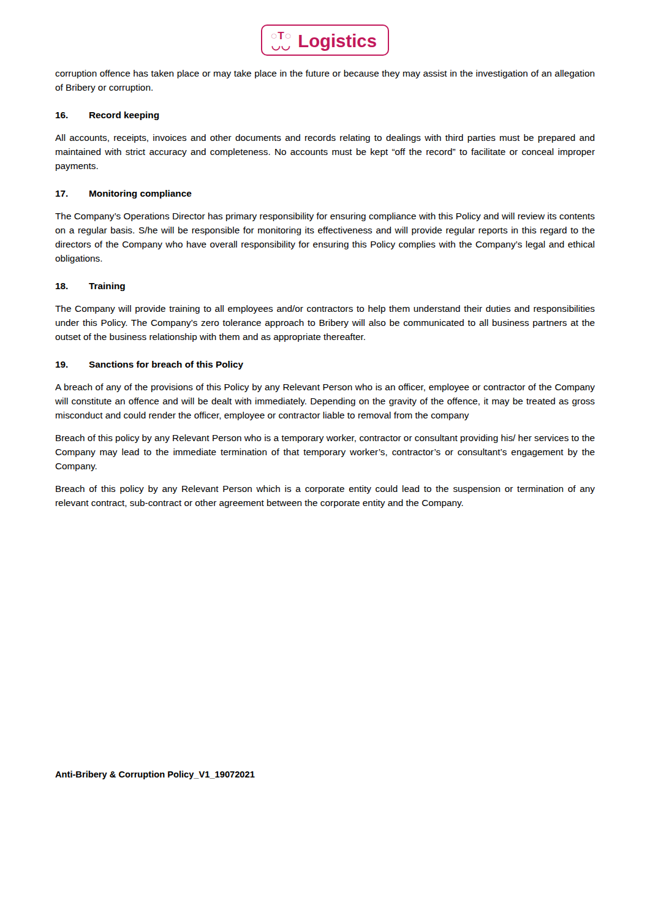◌T◌ ◡◡
Logistics
corruption offence has taken place or may take place in the future or because they may assist in the investigation of an allegation of Bribery or corruption.
16. Record keeping
All accounts, receipts, invoices and other documents and records relating to dealings with third parties must be prepared and maintained with strict accuracy and completeness. No accounts must be kept “off the record” to facilitate or conceal improper payments.
17. Monitoring compliance
The Company’s Operations Director has primary responsibility for ensuring compliance with this Policy and will review its contents on a regular basis. S/he will be responsible for monitoring its effectiveness and will provide regular reports in this regard to the directors of the Company who have overall responsibility for ensuring this Policy complies with the Company’s legal and ethical obligations.
18. Training
The Company will provide training to all employees and/or contractors to help them understand their duties and responsibilities under this Policy. The Company’s zero tolerance approach to Bribery will also be communicated to all business partners at the outset of the business relationship with them and as appropriate thereafter.
19. Sanctions for breach of this Policy
A breach of any of the provisions of this Policy by any Relevant Person who is an officer, employee or contractor of the Company will constitute an offence and will be dealt with immediately. Depending on the gravity of the offence, it may be treated as gross misconduct and could render the officer, employee or contractor liable to removal from the company
Breach of this policy by any Relevant Person who is a temporary worker, contractor or consultant providing his/ her services to the Company may lead to the immediate termination of that temporary worker’s, contractor’s or consultant’s engagement by the Company.
Breach of this policy by any Relevant Person which is a corporate entity could lead to the suspension or termination of any relevant contract, sub-contract or other agreement between the corporate entity and the Company.
Anti-Bribery & Corruption Policy_V1_19072021